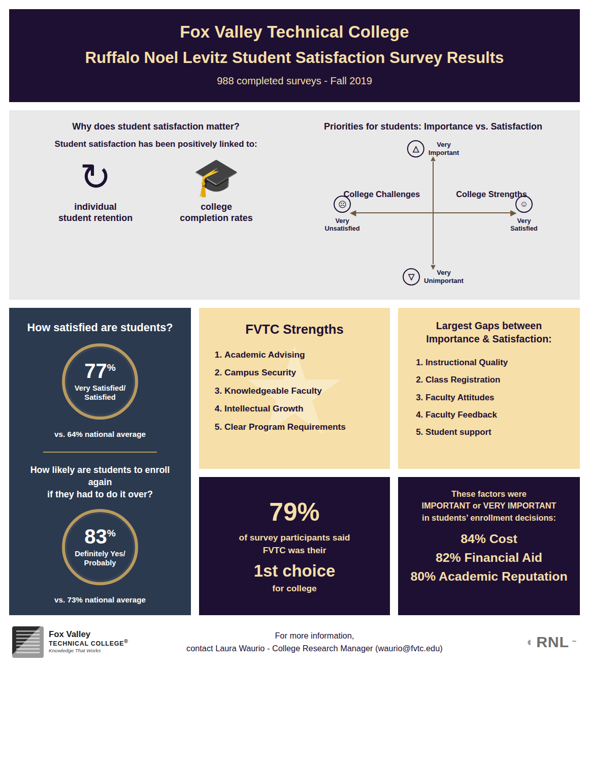Fox Valley Technical College
Ruffalo Noel Levitz Student Satisfaction Survey Results
988 completed surveys - Fall 2019
Why does student satisfaction matter?
Student satisfaction has been positively linked to:
↻
individual
student retention
🎓
college
completion rates
Priorities for students: Importance vs. Satisfaction
△ Very
Important
▽ Very
Unimportant
☹
☺
Very
Unsatisfied
Very
Satisfied
College Challenges
College Strengths
▲ ▼ ◀ ▶
★
FVTC Strengths
Academic Advising
Campus Security
Knowledgeable Faculty
Intellectual Growth
Clear Program Requirements
How satisfied are students?
77%
Very Satisfied/
Satisfied
vs. 64% national average
How likely are students to enroll again
if they had to do it over?
83%
Definitely Yes/
Probably
vs. 73% national average
Largest Gaps between
Importance & Satisfaction:
Instructional Quality
Class Registration
Faculty Attitudes
Faculty Feedback
Student support
79%
of survey participants said
FVTC was their
1st choice
for college
These factors were
IMPORTANT or VERY IMPORTANT
in students’ enrollment decisions:
84% Cost
82% Financial Aid
80% Academic Reputation
Fox Valley
TECHNICAL COLLEGE®
Knowledge That Works
For more information,
contact Laura Waurio - College Research Manager (waurio@fvtc.edu)
◖RNL™